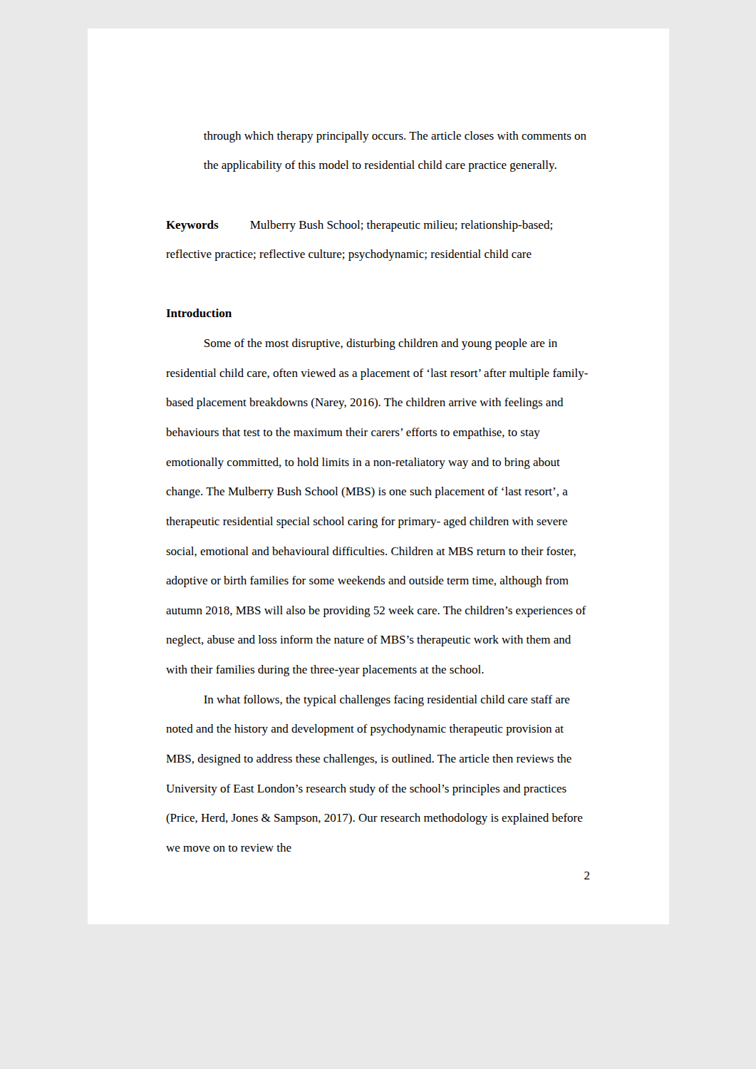through which therapy principally occurs. The article closes with comments on the applicability of this model to residential child care practice generally.
Keywords Mulberry Bush School; therapeutic milieu; relationship-based; reflective practice; reflective culture; psychodynamic; residential child care
Introduction
Some of the most disruptive, disturbing children and young people are in residential child care, often viewed as a placement of ‘last resort’ after multiple family-based placement breakdowns (Narey, 2016). The children arrive with feelings and behaviours that test to the maximum their carers’ efforts to empathise, to stay emotionally committed, to hold limits in a non-retaliatory way and to bring about change. The Mulberry Bush School (MBS) is one such placement of ‘last resort’, a therapeutic residential special school caring for primary- aged children with severe social, emotional and behavioural difficulties. Children at MBS return to their foster, adoptive or birth families for some weekends and outside term time, although from autumn 2018, MBS will also be providing 52 week care. The children’s experiences of neglect, abuse and loss inform the nature of MBS’s therapeutic work with them and with their families during the three-year placements at the school.
In what follows, the typical challenges facing residential child care staff are noted and the history and development of psychodynamic therapeutic provision at MBS, designed to address these challenges, is outlined. The article then reviews the University of East London’s research study of the school’s principles and practices (Price, Herd, Jones & Sampson, 2017). Our research methodology is explained before we move on to review the
2